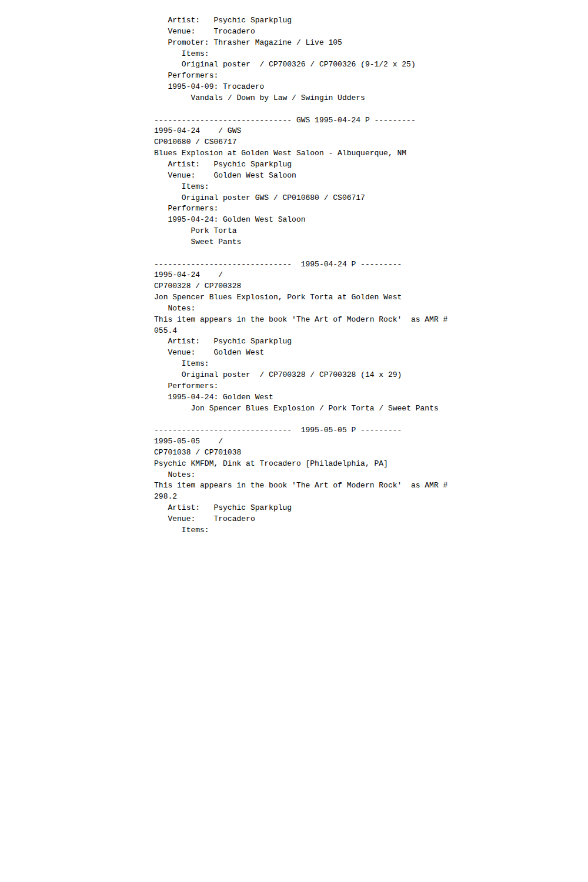Artist:   Psychic Sparkplug
   Venue:    Trocadero
   Promoter: Thrasher Magazine / Live 105
      Items:
      Original poster  / CP700326 / CP700326 (9-1/2 x 25)
   Performers:
   1995-04-09: Trocadero
        Vandals / Down by Law / Swingin Udders

------------------------------ GWS 1995-04-24 P ---------
1995-04-24    / GWS
CP010680 / CS06717
Blues Explosion at Golden West Saloon - Albuquerque, NM
   Artist:   Psychic Sparkplug
   Venue:    Golden West Saloon
      Items:
      Original poster GWS / CP010680 / CS06717
   Performers:
   1995-04-24: Golden West Saloon
        Pork Torta
        Sweet Pants

------------------------------  1995-04-24 P ---------
1995-04-24    / 
CP700328 / CP700328
Jon Spencer Blues Explosion, Pork Torta at Golden West
   Notes:
This item appears in the book 'The Art of Modern Rock'  as AMR # 
055.4
   Artist:   Psychic Sparkplug
   Venue:    Golden West
      Items:
      Original poster  / CP700328 / CP700328 (14 x 29)
   Performers:
   1995-04-24: Golden West
        Jon Spencer Blues Explosion / Pork Torta / Sweet Pants

------------------------------  1995-05-05 P ---------
1995-05-05    / 
CP701038 / CP701038
Psychic KMFDM, Dink at Trocadero [Philadelphia, PA]
   Notes:
This item appears in the book 'The Art of Modern Rock'  as AMR # 
298.2
   Artist:   Psychic Sparkplug
   Venue:    Trocadero
      Items: